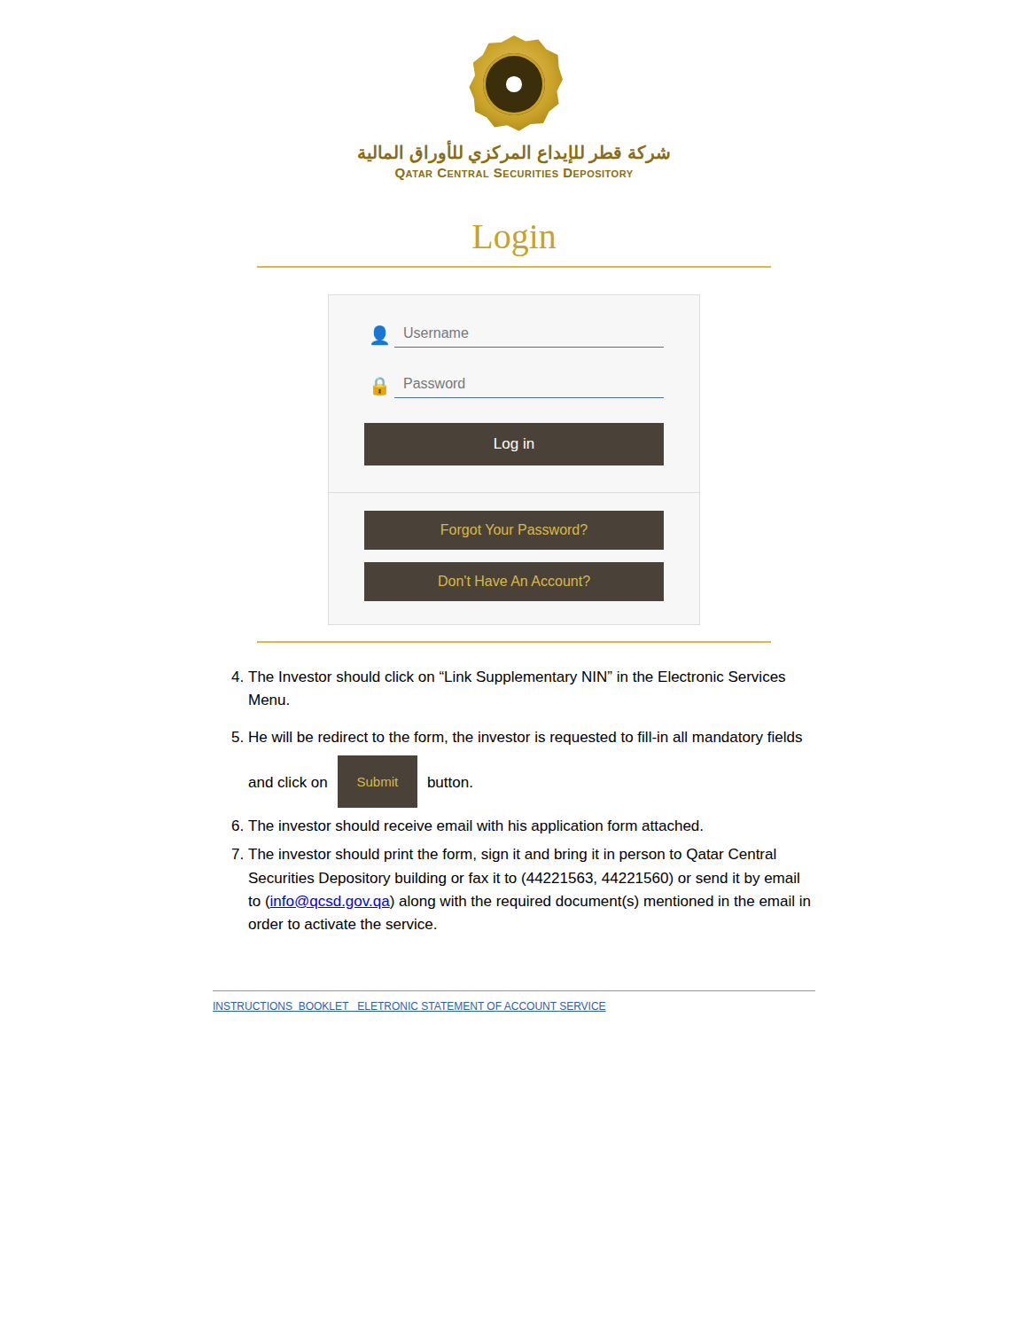شركة قطر للإيداع المركزي للأوراق المالية
Qatar Central Securities Depository
Login
👤
Username
🔒
Password
Log in
Forgot Your Password?
Don't Have An Account?
The Investor should click on “Link Supplementary NIN” in the Electronic Services Menu.
He will be redirect to the form, the investor is requested to fill-in all mandatory fields and click on Submit button.
The investor should receive email with his application form attached.
The investor should print the form, sign it and bring it in person to Qatar Central Securities Depository building or fax it to (44221563, 44221560) or send it by email to (info@qcsd.gov.qa) along with the required document(s) mentioned in the email in order to activate the service.
INSTRUCTIONS BOOKLET ELETRONIC STATEMENT OF ACCOUNT SERVICE